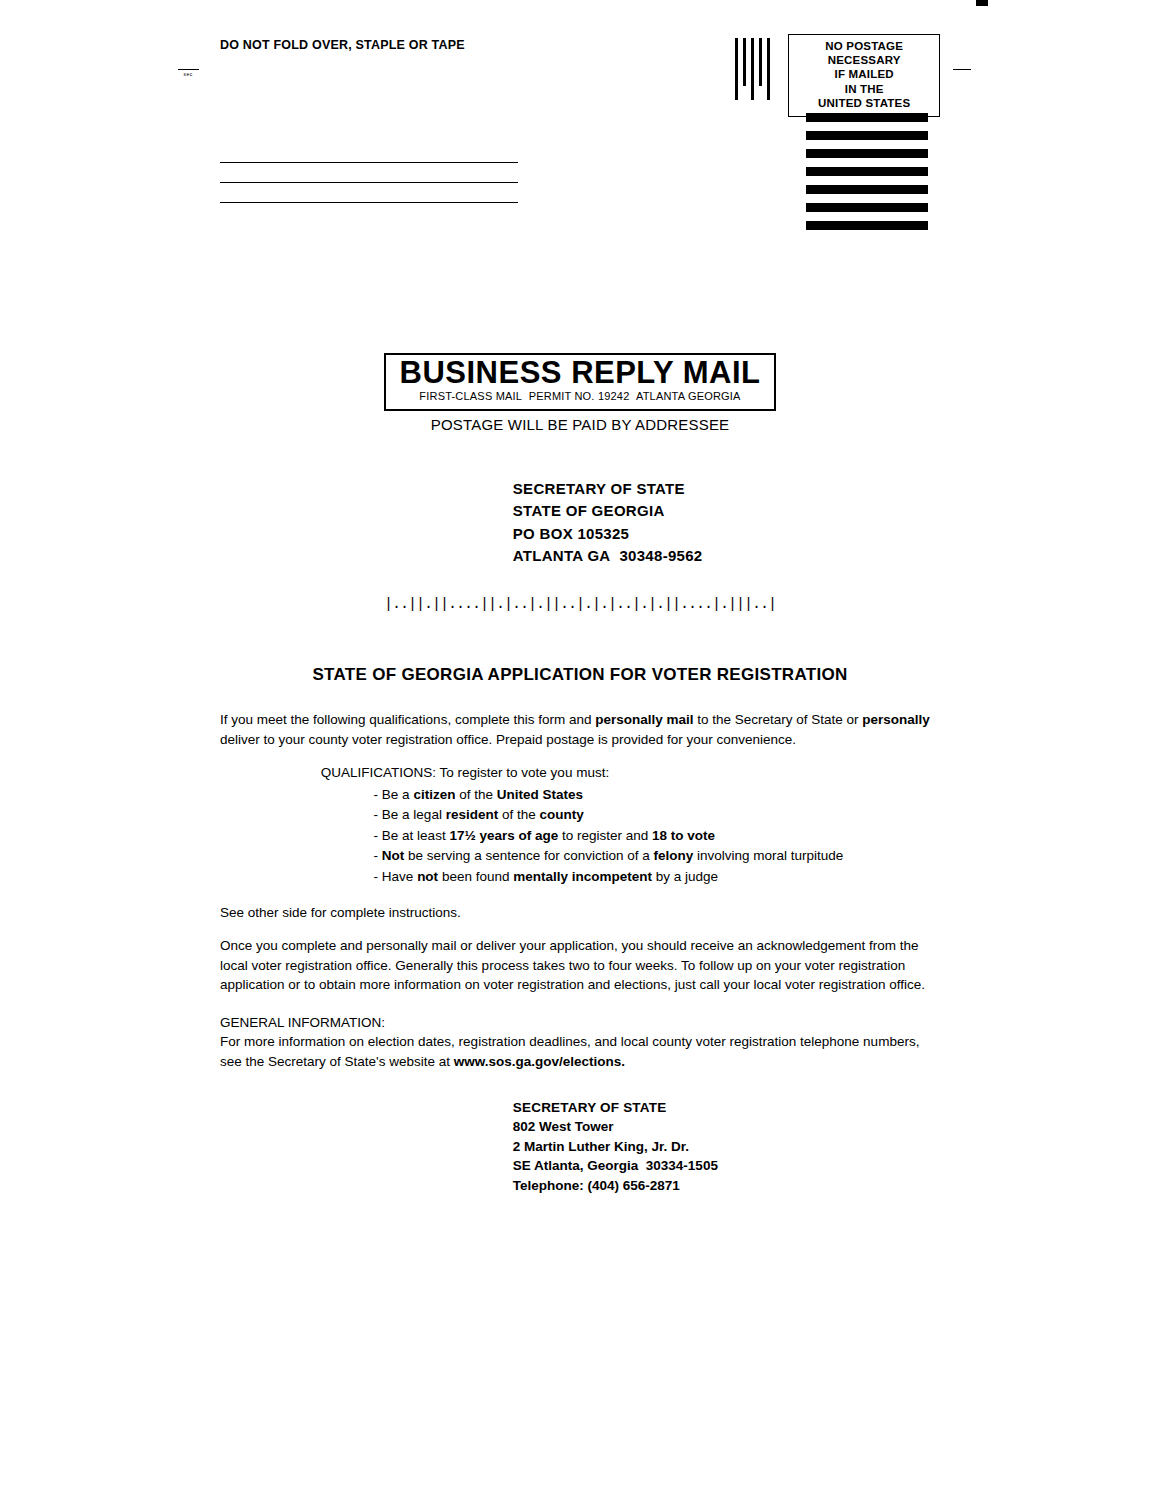sec
DO NOT FOLD OVER, STAPLE OR TAPE
NO POSTAGE
NECESSARY
IF MAILED
IN THE
UNITED STATES
BUSINESS REPLY MAIL
FIRST-CLASS MAIL PERMIT NO. 19242 ATLANTA GEORGIA
POSTAGE WILL BE PAID BY ADDRESSEE
SECRETARY OF STATE
STATE OF GEORGIA
PO BOX 105325
ATLANTA GA 30348-9562
|..||.||....||.|..|.||..|.|.|..|.|.||....|.|||..|
STATE OF GEORGIA APPLICATION FOR VOTER REGISTRATION
If you meet the following qualifications, complete this form and personally mail to the Secretary of State or personally deliver to your county voter registration office. Prepaid postage is provided for your convenience.
QUALIFICATIONS: To register to vote you must:
Be a citizen of the United States
Be a legal resident of the county
Be at least 17½ years of age to register and 18 to vote
Not be serving a sentence for conviction of a felony involving moral turpitude
Have not been found mentally incompetent by a judge
See other side for complete instructions.
Once you complete and personally mail or deliver your application, you should receive an acknowledgement from the local voter registration office. Generally this process takes two to four weeks. To follow up on your voter registration application or to obtain more information on voter registration and elections, just call your local voter registration office.
GENERAL INFORMATION:
For more information on election dates, registration deadlines, and local county voter registration telephone numbers, see the Secretary of State's website at www.sos.ga.gov/elections.
SECRETARY OF STATE
802 West Tower
2 Martin Luther King, Jr. Dr.
SE Atlanta, Georgia 30334-1505
Telephone: (404) 656-2871